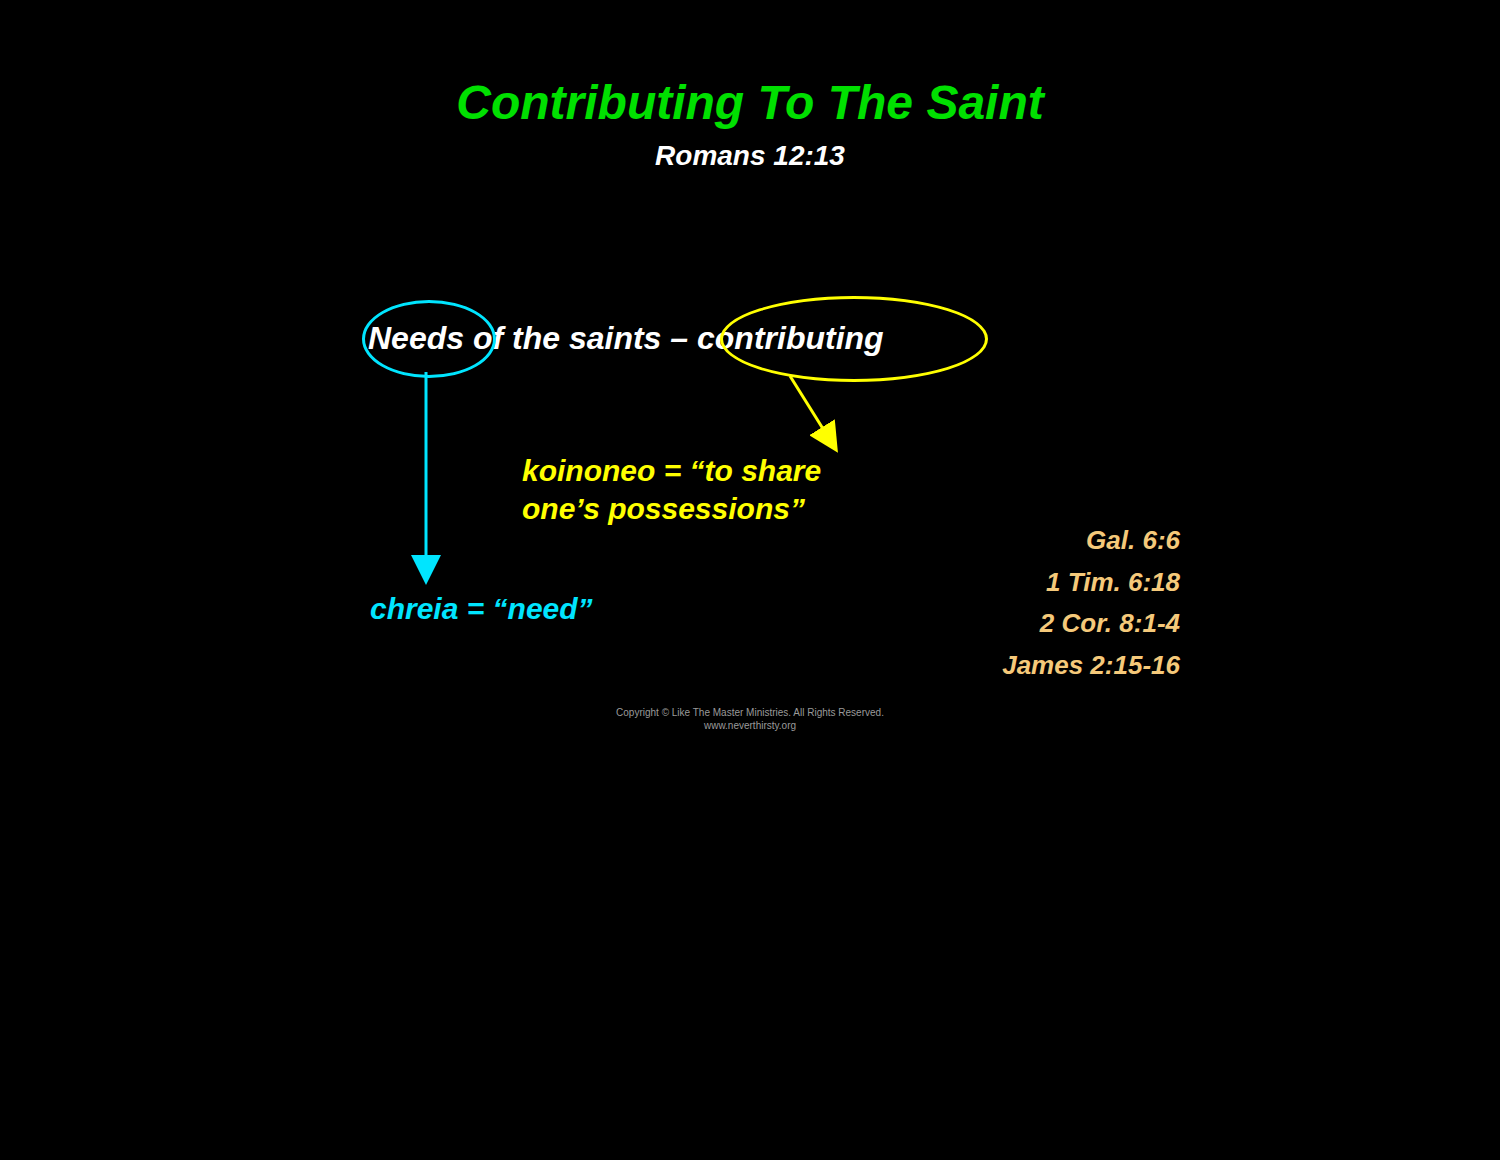Contributing To The Saint
Romans 12:13
Needs of the saints – contributing
koinoneo = “to share
one’s possessions”
chreia = “need”
Gal. 6:6
1 Tim. 6:18
2 Cor. 8:1-4
James 2:15-16
Copyright © Like The Master Ministries. All Rights Reserved.
www.neverthirsty.org